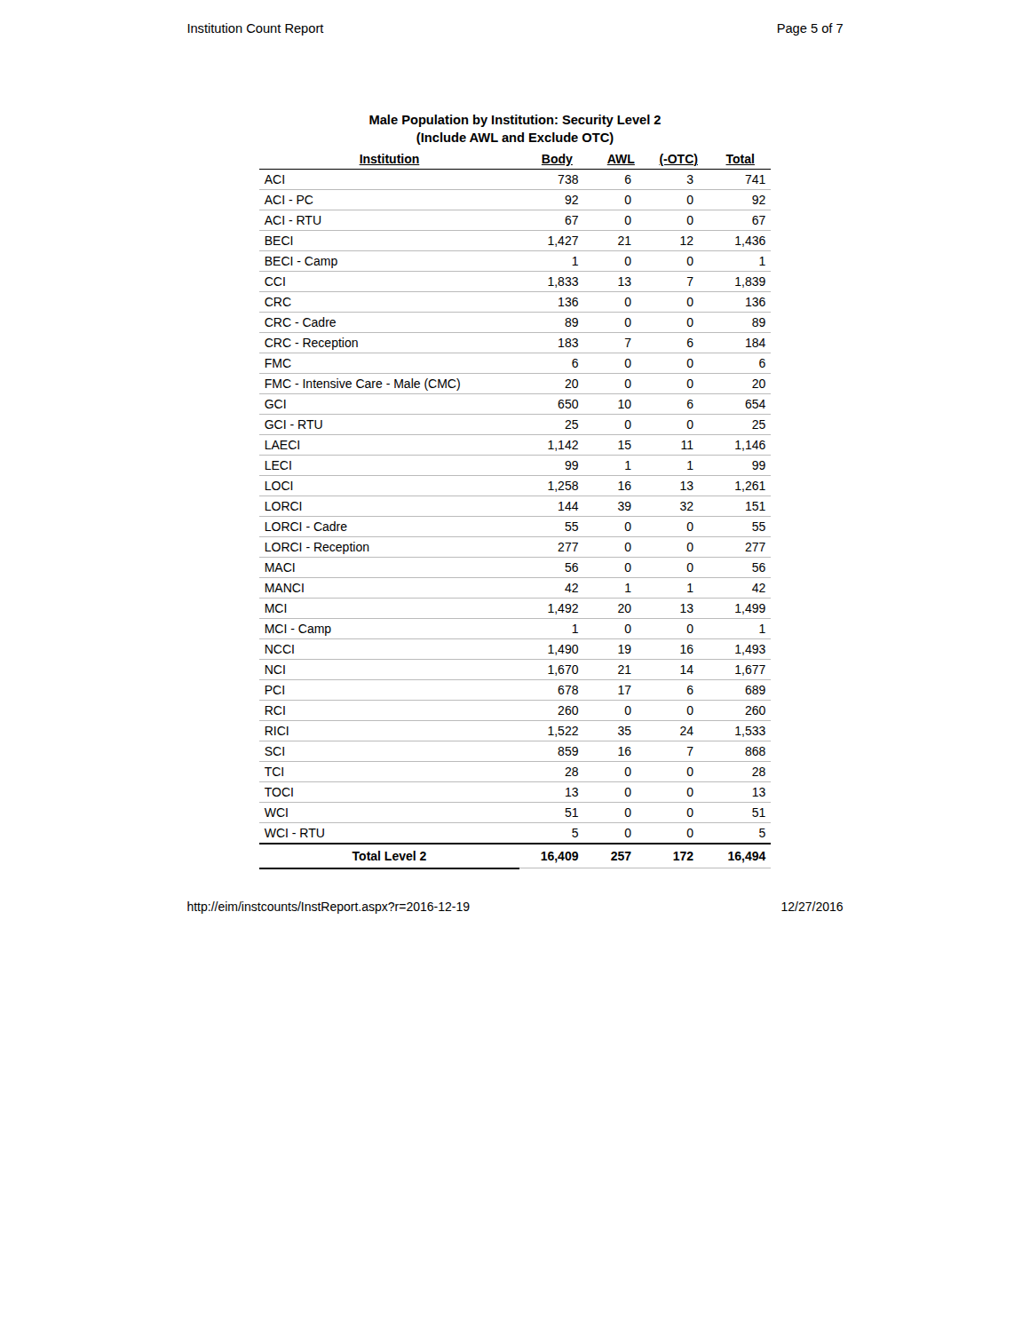Institution Count Report
Page 5 of 7
Male Population by Institution: Security Level 2
(Include AWL and Exclude OTC)
| Institution | Body | AWL | (-OTC) | Total |
| --- | --- | --- | --- | --- |
| ACI | 738 | 6 | 3 | 741 |
| ACI - PC | 92 | 0 | 0 | 92 |
| ACI - RTU | 67 | 0 | 0 | 67 |
| BECI | 1,427 | 21 | 12 | 1,436 |
| BECI - Camp | 1 | 0 | 0 | 1 |
| CCI | 1,833 | 13 | 7 | 1,839 |
| CRC | 136 | 0 | 0 | 136 |
| CRC - Cadre | 89 | 0 | 0 | 89 |
| CRC - Reception | 183 | 7 | 6 | 184 |
| FMC | 6 | 0 | 0 | 6 |
| FMC - Intensive Care - Male (CMC) | 20 | 0 | 0 | 20 |
| GCI | 650 | 10 | 6 | 654 |
| GCI - RTU | 25 | 0 | 0 | 25 |
| LAECI | 1,142 | 15 | 11 | 1,146 |
| LECI | 99 | 1 | 1 | 99 |
| LOCI | 1,258 | 16 | 13 | 1,261 |
| LORCI | 144 | 39 | 32 | 151 |
| LORCI - Cadre | 55 | 0 | 0 | 55 |
| LORCI - Reception | 277 | 0 | 0 | 277 |
| MACI | 56 | 0 | 0 | 56 |
| MANCI | 42 | 1 | 1 | 42 |
| MCI | 1,492 | 20 | 13 | 1,499 |
| MCI - Camp | 1 | 0 | 0 | 1 |
| NCCI | 1,490 | 19 | 16 | 1,493 |
| NCI | 1,670 | 21 | 14 | 1,677 |
| PCI | 678 | 17 | 6 | 689 |
| RCI | 260 | 0 | 0 | 260 |
| RICI | 1,522 | 35 | 24 | 1,533 |
| SCI | 859 | 16 | 7 | 868 |
| TCI | 28 | 0 | 0 | 28 |
| TOCI | 13 | 0 | 0 | 13 |
| WCI | 51 | 0 | 0 | 51 |
| WCI - RTU | 5 | 0 | 0 | 5 |
| Total Level 2 | 16,409 | 257 | 172 | 16,494 |
http://eim/instcounts/InstReport.aspx?r=2016-12-19
12/27/2016